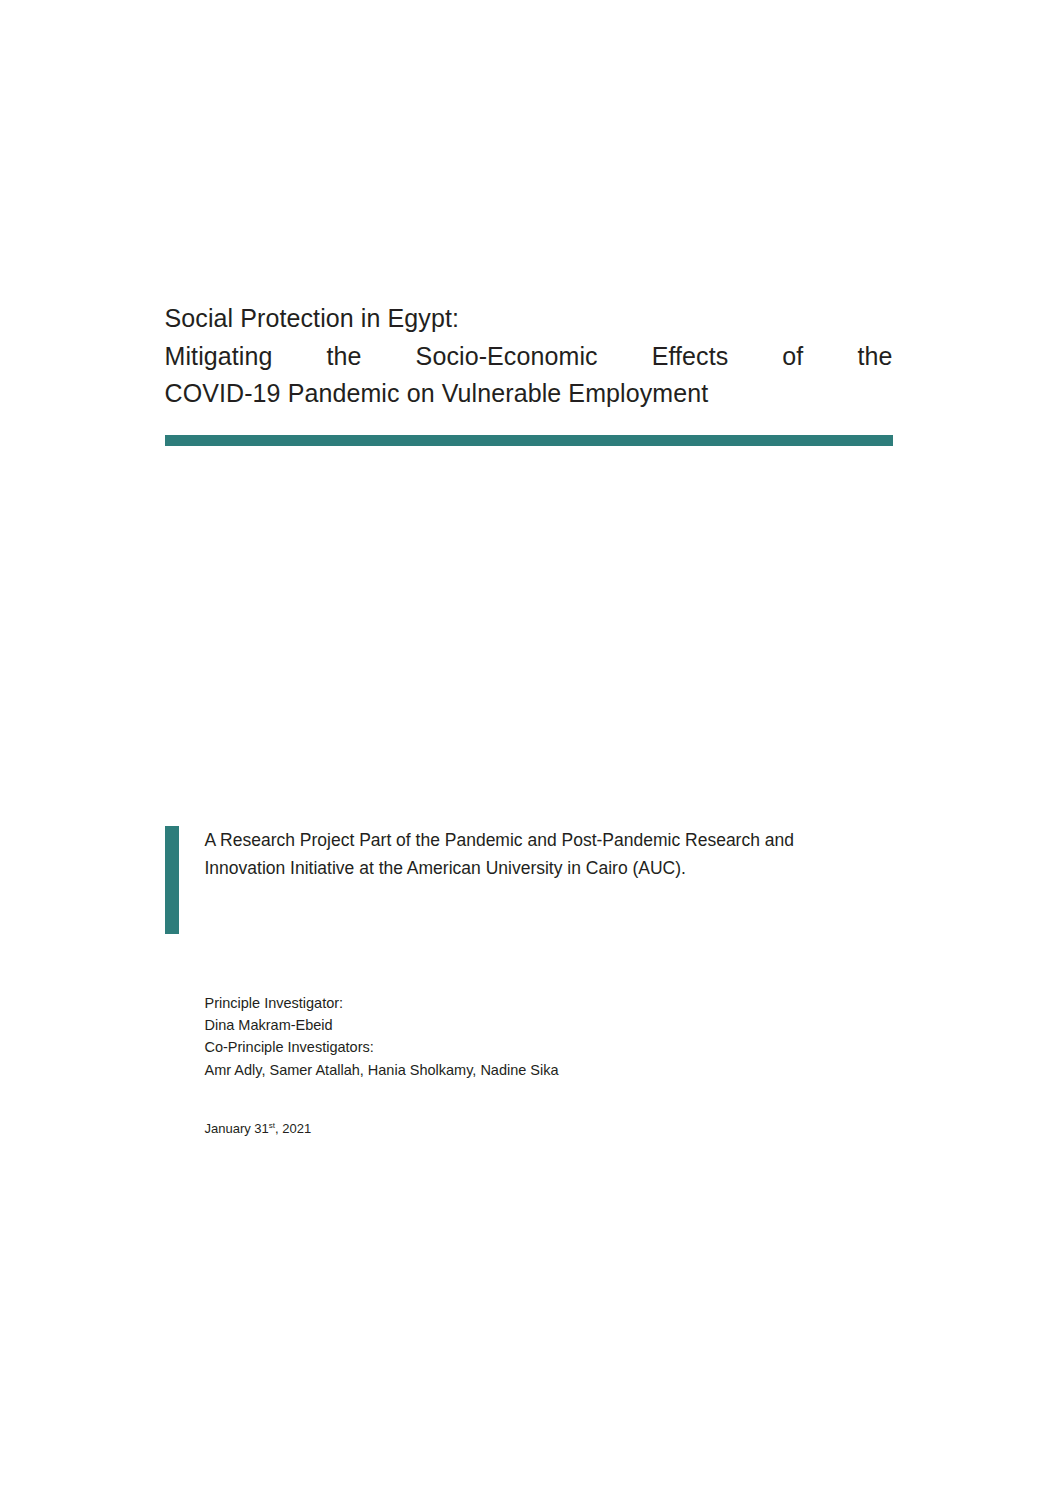Social Protection in Egypt: Mitigating the Socio-Economic Effects of the COVID-19 Pandemic on Vulnerable Employment
A Research Project Part of the Pandemic and Post-Pandemic Research and Innovation Initiative at the American University in Cairo (AUC).
Principle Investigator:
Dina Makram-Ebeid
Co-Principle Investigators:
Amr Adly, Samer Atallah, Hania Sholkamy, Nadine Sika
January 31st, 2021